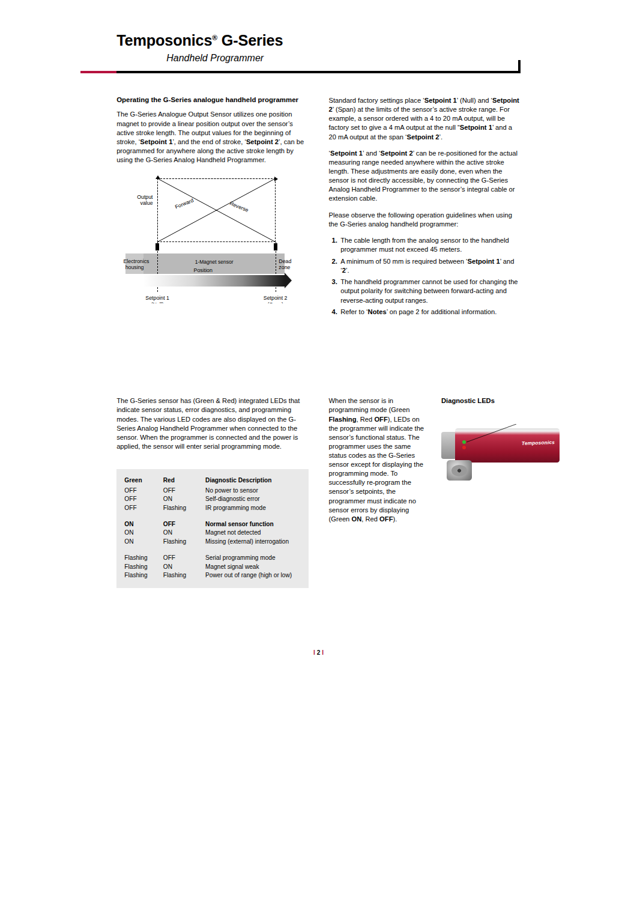Temposonics® G-Series
Handheld Programmer
Operating the G-Series analogue handheld programmer
The G-Series Analogue Output Sensor utilizes one position magnet to provide a linear position output over the sensor’s active stroke length. The output values for the beginning of stroke, ‘Setpoint 1’, and the end of stroke, ‘Setpoint 2’, can be programmed for anywhere along the active stroke length by using the G-Series Analog Handheld Programmer.
Output
value
Forward
Reverse
1-Magnet sensor
Position
Electronics
housing
Dead
zone
Setpoint 1
(Null)
Setpoint 2
(Span)
Standard factory settings place ‘Setpoint 1’ (Null) and ‘Setpoint 2’ (Span) at the limits of the sensor’s active stroke range. For example, a sensor ordered with a 4 to 20 mA output, will be factory set to give a 4 mA output at the null “Setpoint 1’ and a 20 mA output at the span ‘Setpoint 2’.
‘Setpoint 1’ and ‘Setpoint 2’ can be re-positioned for the actual measuring range needed anywhere within the active stroke length. These adjustments are easily done, even when the sensor is not directly accessible, by connecting the G-Series Analog Handheld Programmer to the sensor’s integral cable or extension cable.
Please observe the following operation guidelines when using the G-Series analog handheld programmer:
The cable length from the analog sensor to the handheld programmer must not exceed 45 meters.
A minimum of 50 mm is required between ‘Setpoint 1’ and ‘2’.
The handheld programmer cannot be used for changing the output polarity for switching between forward-acting and reverse-acting output ranges.
Refer to ‘Notes’ on page 2 for additional information.
The G-Series sensor has (Green & Red) integrated LEDs that indicate sensor status, error diagnostics, and programming modes. The various LED codes are also displayed on the G-Series Analog Handheld Programmer when connected to the sensor. When the programmer is connected and the power is applied, the sensor will enter serial programming mode.
| Green | Red | Diagnostic Description |
| --- | --- | --- |
| OFF | OFF | No power to sensor |
| OFF | ON | Self-diagnostic error |
| OFF | Flashing | IR programming mode |
| ON | OFF | Normal sensor function |
| ON | ON | Magnet not detected |
| ON | Flashing | Missing (external) interrogation |
| Flashing | OFF | Serial programming mode |
| Flashing | ON | Magnet signal weak |
| Flashing | Flashing | Power out of range (high or low) |
When the sensor is in programming mode (Green Flashing, Red OFF), LEDs on the programmer will indicate the sensor’s functional status. The programmer uses the same status codes as the G-Series sensor except for displaying the programming mode. To successfully re-program the sensor’s setpoints, the programmer must indicate no sensor errors by displaying (Green ON, Red OFF).
Diagnostic LEDs
Temposonics
I 2 I